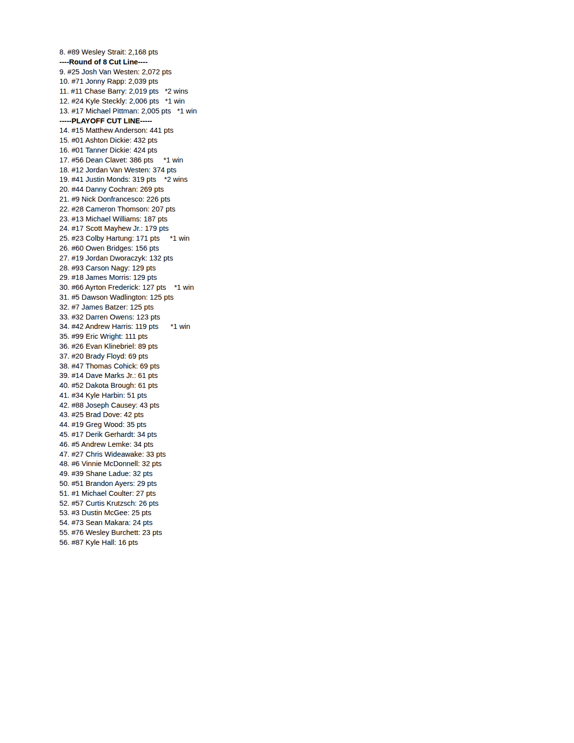8. #89 Wesley Strait: 2,168 pts
----Round of 8 Cut Line----
9. #25 Josh Van Westen: 2,072 pts
10. #71 Jonny Rapp: 2,039 pts
11. #11 Chase Barry: 2,019 pts *2 wins
12. #24 Kyle Steckly: 2,006 pts *1 win
13. #17 Michael Pittman: 2,005 pts *1 win
-----PLAYOFF CUT LINE-----
14. #15 Matthew Anderson: 441 pts
15. #01 Ashton Dickie: 432 pts
16. #01 Tanner Dickie: 424 pts
17. #56 Dean Clavet: 386 pts *1 win
18. #12 Jordan Van Westen: 374 pts
19. #41 Justin Monds: 319 pts *2 wins
20. #44 Danny Cochran: 269 pts
21. #9 Nick Donfrancesco: 226 pts
22. #28 Cameron Thomson: 207 pts
23. #13 Michael Williams: 187 pts
24. #17 Scott Mayhew Jr.: 179 pts
25. #23 Colby Hartung: 171 pts *1 win
26. #60 Owen Bridges: 156 pts
27. #19 Jordan Dworaczyk: 132 pts
28. #93 Carson Nagy: 129 pts
29. #18 James Morris: 129 pts
30. #66 Ayrton Frederick: 127 pts *1 win
31. #5 Dawson Wadlington: 125 pts
32. #7 James Batzer: 125 pts
33. #32 Darren Owens: 123 pts
34. #42 Andrew Harris: 119 pts *1 win
35. #99 Eric Wright: 111 pts
36. #26 Evan Klinebriel: 89 pts
37. #20 Brady Floyd: 69 pts
38. #47 Thomas Cohick: 69 pts
39. #14 Dave Marks Jr.: 61 pts
40. #52 Dakota Brough: 61 pts
41. #34 Kyle Harbin: 51 pts
42. #88 Joseph Causey: 43 pts
43. #25 Brad Dove: 42 pts
44. #19 Greg Wood: 35 pts
45. #17 Derik Gerhardt: 34 pts
46. #5 Andrew Lemke: 34 pts
47. #27 Chris Wideawake: 33 pts
48. #6 Vinnie McDonnell: 32 pts
49. #39 Shane Ladue: 32 pts
50. #51 Brandon Ayers: 29 pts
51. #1 Michael Coulter: 27 pts
52. #57 Curtis Krutzsch: 26 pts
53. #3 Dustin McGee: 25 pts
54. #73 Sean Makara: 24 pts
55. #76 Wesley Burchett: 23 pts
56. #87 Kyle Hall: 16 pts